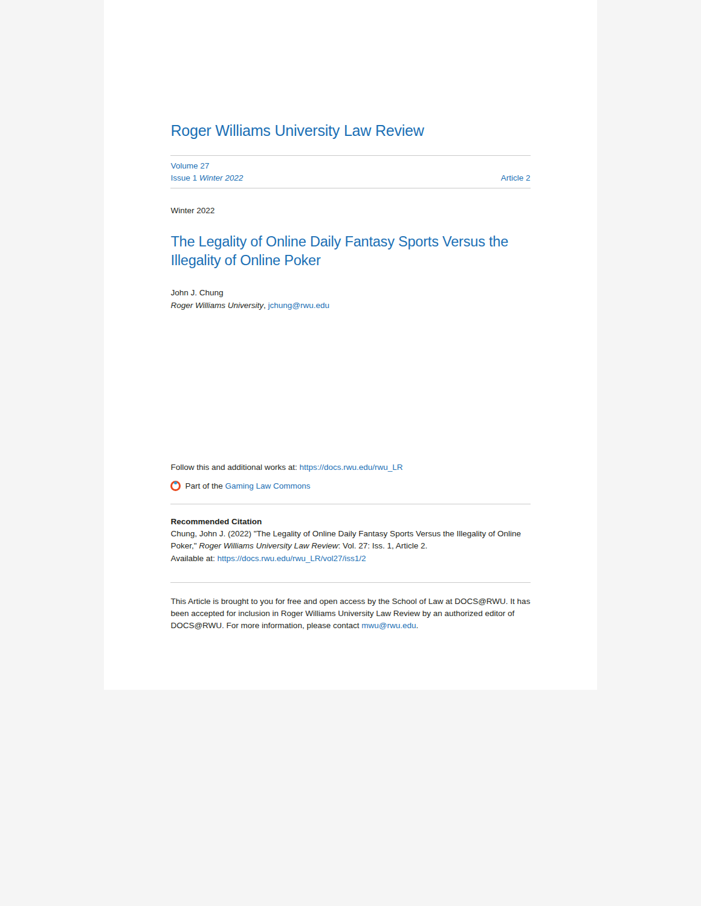Roger Williams University Law Review
Volume 27
Issue 1 Winter 2022
Article 2
Winter 2022
The Legality of Online Daily Fantasy Sports Versus the Illegality of Online Poker
John J. Chung
Roger Williams University, jchung@rwu.edu
Follow this and additional works at: https://docs.rwu.edu/rwu_LR
Part of the Gaming Law Commons
Recommended Citation
Chung, John J. (2022) "The Legality of Online Daily Fantasy Sports Versus the Illegality of Online Poker," Roger Williams University Law Review: Vol. 27: Iss. 1, Article 2.
Available at: https://docs.rwu.edu/rwu_LR/vol27/iss1/2
This Article is brought to you for free and open access by the School of Law at DOCS@RWU. It has been accepted for inclusion in Roger Williams University Law Review by an authorized editor of DOCS@RWU. For more information, please contact mwu@rwu.edu.